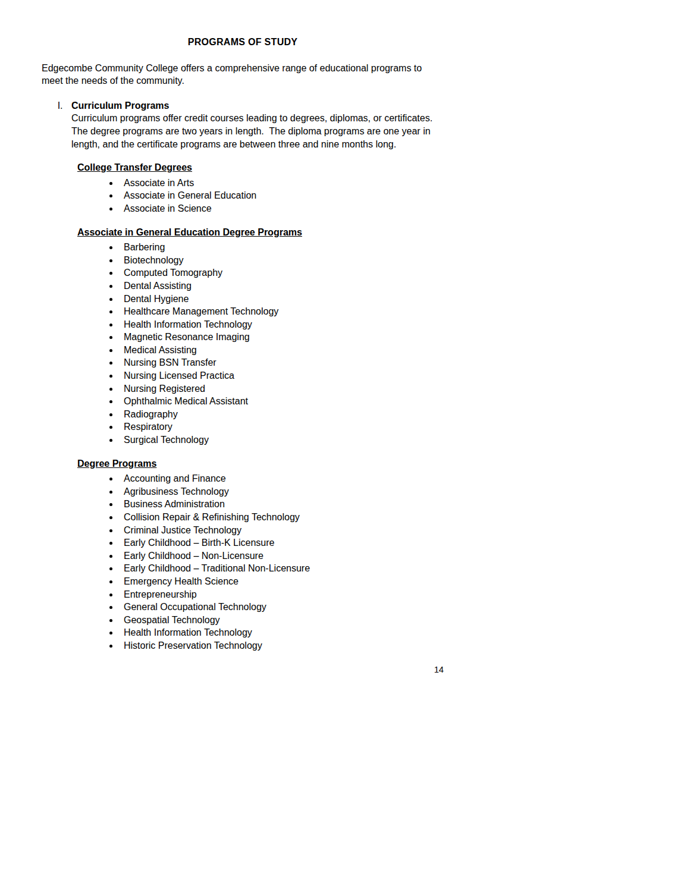PROGRAMS OF STUDY
Edgecombe Community College offers a comprehensive range of educational programs to meet the needs of the community.
Curriculum Programs
Curriculum programs offer credit courses leading to degrees, diplomas, or certificates. The degree programs are two years in length. The diploma programs are one year in length, and the certificate programs are between three and nine months long.
College Transfer Degrees
Associate in Arts
Associate in General Education
Associate in Science
Associate in General Education Degree Programs
Barbering
Biotechnology
Computed Tomography
Dental Assisting
Dental Hygiene
Healthcare Management Technology
Health Information Technology
Magnetic Resonance Imaging
Medical Assisting
Nursing BSN Transfer
Nursing Licensed Practica
Nursing Registered
Ophthalmic Medical Assistant
Radiography
Respiratory
Surgical Technology
Degree Programs
Accounting and Finance
Agribusiness Technology
Business Administration
Collision Repair & Refinishing Technology
Criminal Justice Technology
Early Childhood – Birth-K Licensure
Early Childhood – Non-Licensure
Early Childhood – Traditional Non-Licensure
Emergency Health Science
Entrepreneurship
General Occupational Technology
Geospatial Technology
Health Information Technology
Historic Preservation Technology
14